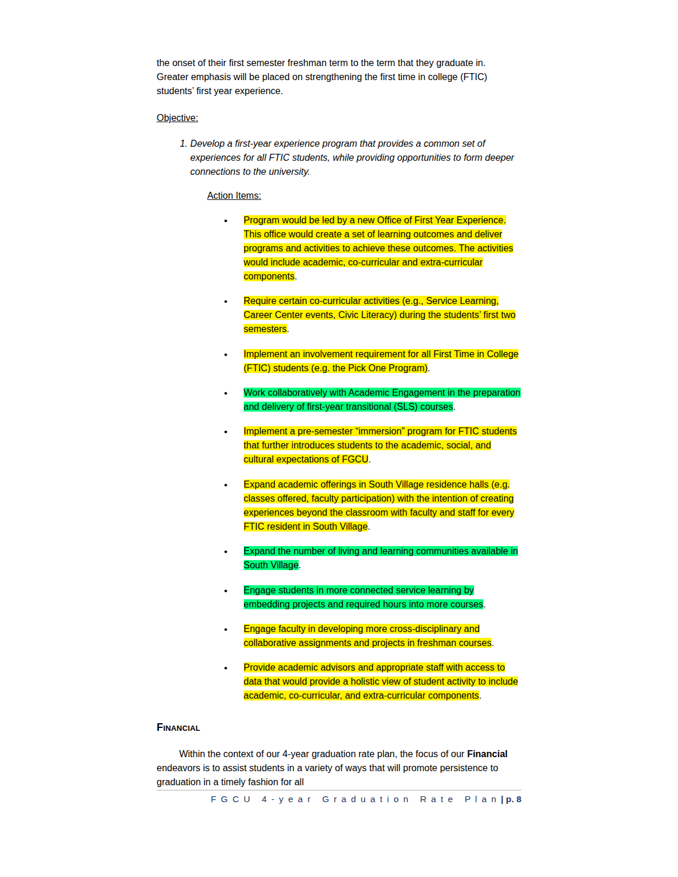the onset of their first semester freshman term to the term that they graduate in. Greater emphasis will be placed on strengthening the first time in college (FTIC) students’ first year experience.
Objective:
Develop a first-year experience program that provides a common set of experiences for all FTIC students, while providing opportunities to form deeper connections to the university.
Action Items:
Program would be led by a new Office of First Year Experience. This office would create a set of learning outcomes and deliver programs and activities to achieve these outcomes. The activities would include academic, co-curricular and extra-curricular components.
Require certain co-curricular activities (e.g., Service Learning, Career Center events, Civic Literacy) during the students’ first two semesters.
Implement an involvement requirement for all First Time in College (FTIC) students (e.g. the Pick One Program).
Work collaboratively with Academic Engagement in the preparation and delivery of first-year transitional (SLS) courses.
Implement a pre-semester “immersion” program for FTIC students that further introduces students to the academic, social, and cultural expectations of FGCU.
Expand academic offerings in South Village residence halls (e.g. classes offered, faculty participation) with the intention of creating experiences beyond the classroom with faculty and staff for every FTIC resident in South Village.
Expand the number of living and learning communities available in South Village.
Engage students in more connected service learning by embedding projects and required hours into more courses.
Engage faculty in developing more cross-disciplinary and collaborative assignments and projects in freshman courses.
Provide academic advisors and appropriate staff with access to data that would provide a holistic view of student activity to include academic, co-curricular, and extra-curricular components.
Financial
Within the context of our 4-year graduation rate plan, the focus of our Financial endeavors is to assist students in a variety of ways that will promote persistence to graduation in a timely fashion for all
F G C U 4 - y e a r G r a d u a t i o n R a t e P l a n | p. 8